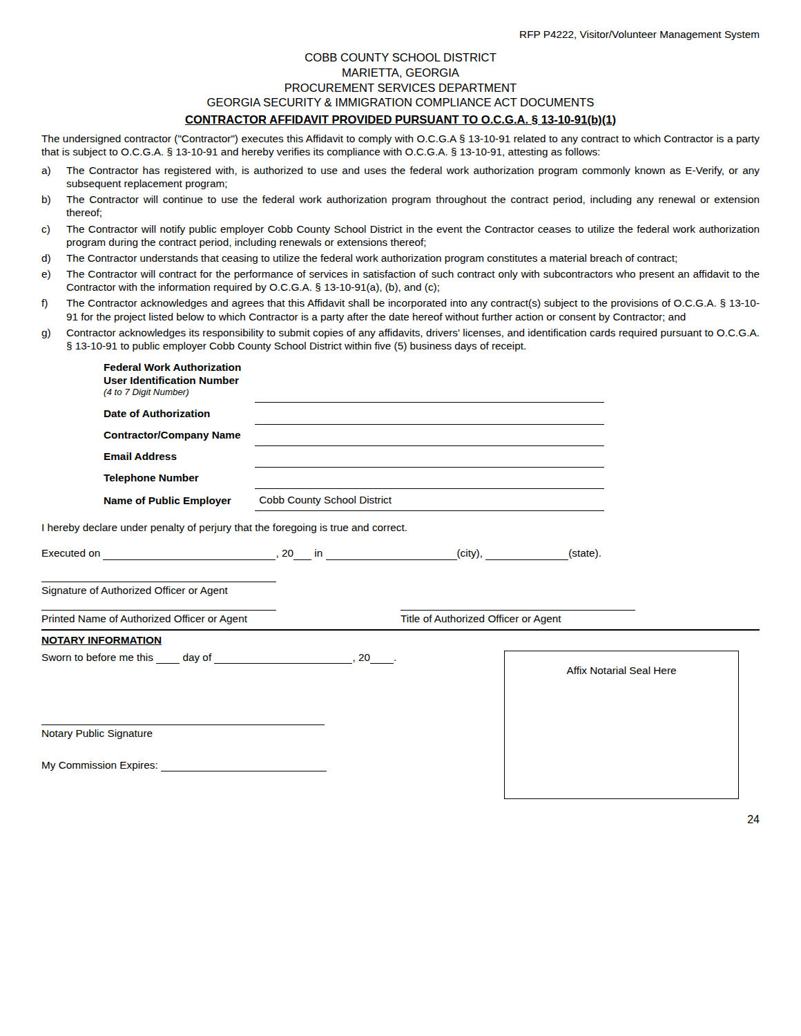RFP P4222, Visitor/Volunteer Management System
COBB COUNTY SCHOOL DISTRICT
MARIETTA, GEORGIA
PROCUREMENT SERVICES DEPARTMENT
GEORGIA SECURITY & IMMIGRATION COMPLIANCE ACT DOCUMENTS
CONTRACTOR AFFIDAVIT PROVIDED PURSUANT TO O.C.G.A. § 13-10-91(b)(1)
The undersigned contractor ("Contractor") executes this Affidavit to comply with O.C.G.A § 13-10-91 related to any contract to which Contractor is a party that is subject to O.C.G.A. § 13-10-91 and hereby verifies its compliance with O.C.G.A. § 13-10-91, attesting as follows:
The Contractor has registered with, is authorized to use and uses the federal work authorization program commonly known as E-Verify, or any subsequent replacement program;
The Contractor will continue to use the federal work authorization program throughout the contract period, including any renewal or extension thereof;
The Contractor will notify public employer Cobb County School District in the event the Contractor ceases to utilize the federal work authorization program during the contract period, including renewals or extensions thereof;
The Contractor understands that ceasing to utilize the federal work authorization program constitutes a material breach of contract;
The Contractor will contract for the performance of services in satisfaction of such contract only with subcontractors who present an affidavit to the Contractor with the information required by O.C.G.A. § 13-10-91(a), (b), and (c);
The Contractor acknowledges and agrees that this Affidavit shall be incorporated into any contract(s) subject to the provisions of O.C.G.A. § 13-10- 91 for the project listed below to which Contractor is a party after the date hereof without further action or consent by Contractor; and
Contractor acknowledges its responsibility to submit copies of any affidavits, drivers' licenses, and identification cards required pursuant to O.C.G.A. § 13-10-91 to public employer Cobb County School District within five (5) business days of receipt.
| Federal Work Authorization User Identification Number (4 to 7 Digit Number) | |
| Date of Authorization | |
| Contractor/Company Name | |
| Email Address | |
| Telephone Number | |
| Name of Public Employer | Cobb County School District |
I hereby declare under penalty of perjury that the foregoing is true and correct.
Executed on , 20 in (city), (state).
Signature of Authorized Officer or Agent
| Printed Name of Authorized Officer or Agent | Title of Authorized Officer or Agent |
NOTARY INFORMATION
Affix Notarial Seal Here
Sworn to before me this day of , 20 .
Notary Public Signature
My Commission Expires:
24